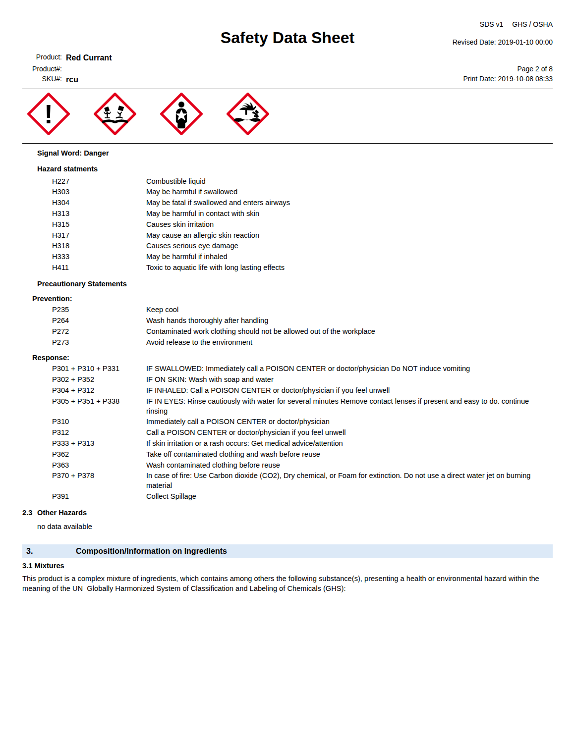SDS v1 GHS / OSHA
Safety Data Sheet
Revised Date: 2019-01-10 00:00
| Product: | Red Currant | |
| Product#: | | Page 2 of 8 |
| SKU#: | rcu | Print Date: 2019-10-08 08:33 |
!
Signal Word: Danger
Hazard statments
| H227 | Combustible liquid |
| H303 | May be harmful if swallowed |
| H304 | May be fatal if swallowed and enters airways |
| H313 | May be harmful in contact with skin |
| H315 | Causes skin irritation |
| H317 | May cause an allergic skin reaction |
| H318 | Causes serious eye damage |
| H333 | May be harmful if inhaled |
| H411 | Toxic to aquatic life with long lasting effects |
Precautionary Statements
Prevention:
| P235 | Keep cool |
| P264 | Wash hands thoroughly after handling |
| P272 | Contaminated work clothing should not be allowed out of the workplace |
| P273 | Avoid release to the environment |
Response:
| P301 + P310 + P331 | IF SWALLOWED: Immediately call a POISON CENTER or doctor/physician Do NOT induce vomiting |
| P302 + P352 | IF ON SKIN: Wash with soap and water |
| P304 + P312 | IF INHALED: Call a POISON CENTER or doctor/physician if you feel unwell |
| P305 + P351 + P338 | IF IN EYES: Rinse cautiously with water for several minutes Remove contact lenses if present and easy to do. continue rinsing |
| P310 | Immediately call a POISON CENTER or doctor/physician |
| P312 | Call a POISON CENTER or doctor/physician if you feel unwell |
| P333 + P313 | If skin irritation or a rash occurs: Get medical advice/attention |
| P362 | Take off contaminated clothing and wash before reuse |
| P363 | Wash contaminated clothing before reuse |
| P370 + P378 | In case of fire: Use Carbon dioxide (CO2), Dry chemical, or Foam for extinction. Do not use a direct water jet on burning material |
| P391 | Collect Spillage |
2.3 Other Hazards
no data available
3. Composition/Information on Ingredients
3.1 Mixtures
This product is a complex mixture of ingredients, which contains among others the following substance(s), presenting a health or environmental hazard within the meaning of the UN Globally Harmonized System of Classification and Labeling of Chemicals (GHS):